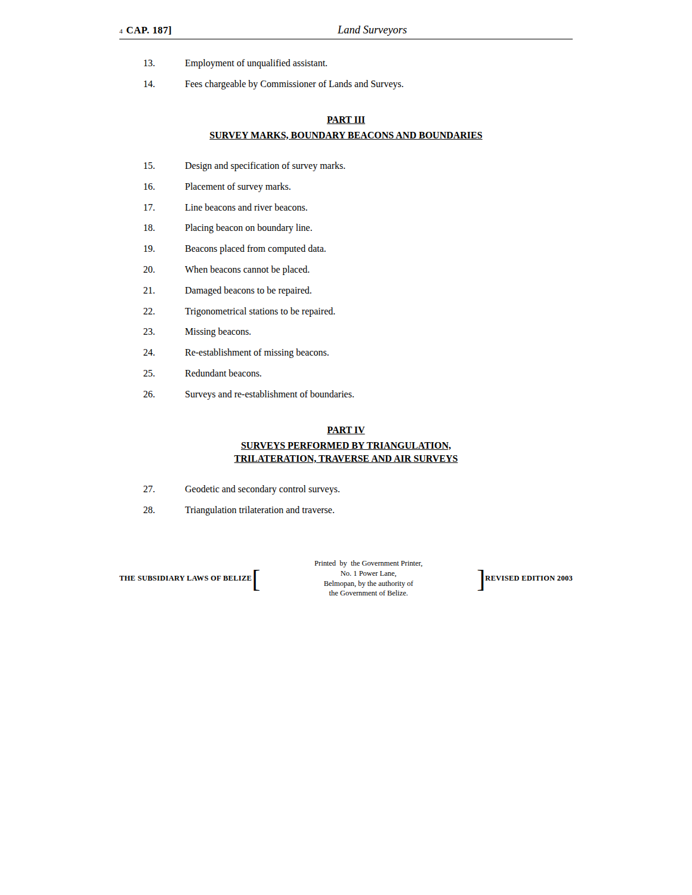4 CAP. 187] Land Surveyors
13. Employment of unqualified assistant.
14. Fees chargeable by Commissioner of Lands and Surveys.
PART III SURVEY MARKS, BOUNDARY BEACONS AND BOUNDARIES
15. Design and specification of survey marks.
16. Placement of survey marks.
17. Line beacons and river beacons.
18. Placing beacon on boundary line.
19. Beacons placed from computed data.
20. When beacons cannot be placed.
21. Damaged beacons to be repaired.
22. Trigonometrical stations to be repaired.
23. Missing beacons.
24. Re-establishment of missing beacons.
25. Redundant beacons.
26. Surveys and re-establishment of boundaries.
PART IV SURVEYS PERFORMED BY TRIANGULATION,
TRILATERATION, TRAVERSE AND AIR SURVEYS
27. Geodetic and secondary control surveys.
28. Triangulation trilateration and traverse.
THE SUBSIDIARY LAWS OF BELIZE Printed by the Government Printer,
No. 1 Power Lane,
Belmopan, by the authority of
the Government of Belize. REVISED EDITION 2003